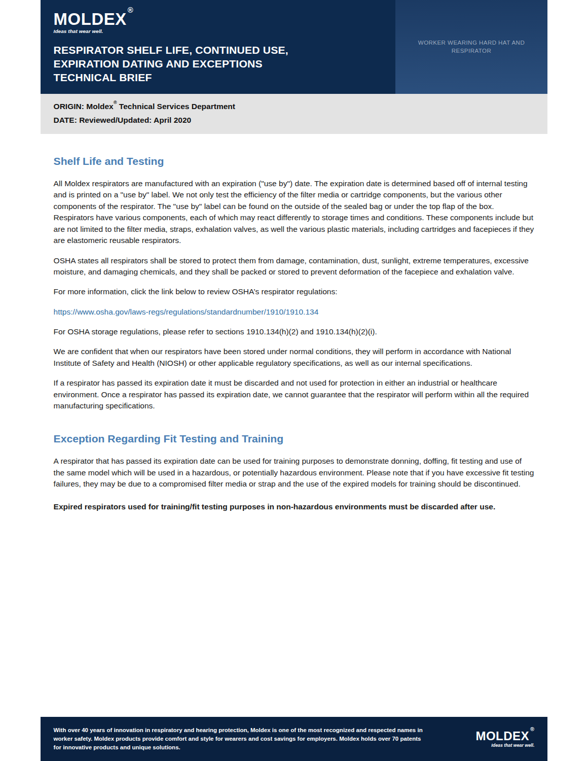MOLDEX® Ideas that wear well.
Respirator Shelf Life, Continued Use,
Expiration Dating and Exceptions
Technical Brief
Worker wearing hard hat and respirator
ORIGIN: Moldex® Technical Services Department
DATE: Reviewed/Updated: April 2020
Shelf Life and Testing
All Moldex respirators are manufactured with an expiration ("use by") date. The expiration date is determined based off of internal testing and is printed on a "use by" label. We not only test the efficiency of the filter media or cartridge components, but the various other components of the respirator. The "use by" label can be found on the outside of the sealed bag or under the top flap of the box. Respirators have various components, each of which may react differently to storage times and conditions. These components include but are not limited to the filter media, straps, exhalation valves, as well the various plastic materials, including cartridges and facepieces if they are elastomeric reusable respirators.
OSHA states all respirators shall be stored to protect them from damage, contamination, dust, sunlight, extreme temperatures, excessive moisture, and damaging chemicals, and they shall be packed or stored to prevent deformation of the facepiece and exhalation valve.
For more information, click the link below to review OSHA’s respirator regulations:
https://www.osha.gov/laws-regs/regulations/standardnumber/1910/1910.134
For OSHA storage regulations, please refer to sections 1910.134(h)(2) and 1910.134(h)(2)(i).
We are confident that when our respirators have been stored under normal conditions, they will perform in accordance with National Institute of Safety and Health (NIOSH) or other applicable regulatory specifications, as well as our internal specifications.
If a respirator has passed its expiration date it must be discarded and not used for protection in either an industrial or healthcare environment. Once a respirator has passed its expiration date, we cannot guarantee that the respirator will perform within all the required manufacturing specifications.
Exception Regarding Fit Testing and Training
A respirator that has passed its expiration date can be used for training purposes to demonstrate donning, doffing, fit testing and use of the same model which will be used in a hazardous, or potentially hazardous environment. Please note that if you have excessive fit testing failures, they may be due to a compromised filter media or strap and the use of the expired models for training should be discontinued.
Expired respirators used for training/fit testing purposes in non-hazardous environments must be discarded after use.
With over 40 years of innovation in respiratory and hearing protection, Moldex is one of the most recognized and respected names in worker safety. Moldex products provide comfort and style for wearers and cost savings for employers. Moldex holds over 70 patents for innovative products and unique solutions.
MOLDEX® Ideas that wear well.